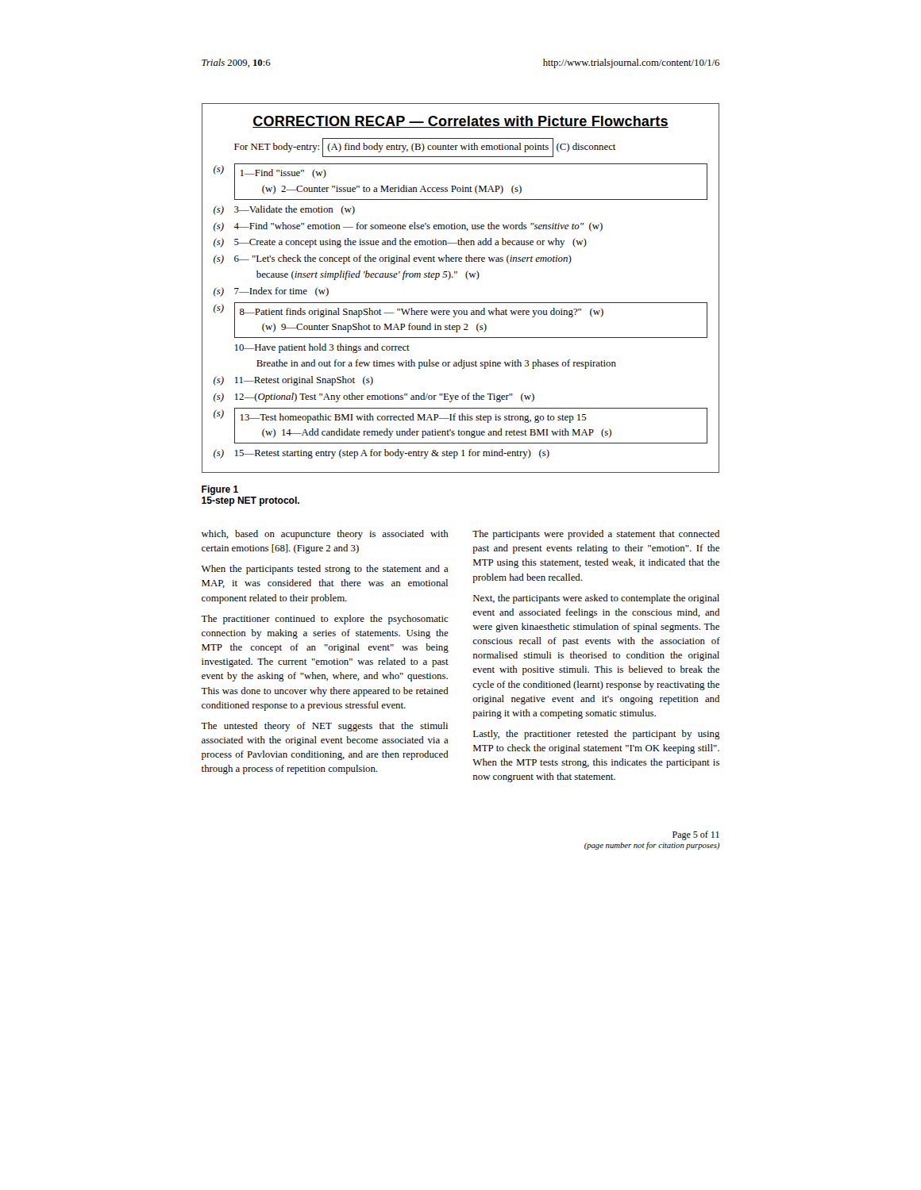Trials 2009, 10:6
http://www.trialsjournal.com/content/10/1/6
CORRECTION RECAP — Correlates with Picture Flowcharts
For NET body-entry: (A) find body entry, (B) counter with emotional points (C) disconnect
(s)
1—Find "issue" (w) (w) 2—Counter "issue" to a Meridian Access Point (MAP) (s)
(s)
3—Validate the emotion (w)
(s)
4—Find "whose" emotion — for someone else's emotion, use the words "sensitive to" (w)
(s)
5—Create a concept using the issue and the emotion—then add a because or why (w)
(s)
6— "Let's check the concept of the original event where there was (insert emotion) because (insert simplified 'because' from step 5)." (w)
(s)
7—Index for time (w)
(s)
8—Patient finds original SnapShot — "Where were you and what were you doing?" (w) (w) 9—Counter SnapShot to MAP found in step 2 (s)
10—Have patient hold 3 things and correct Breathe in and out for a few times with pulse or adjust spine with 3 phases of respiration
(s)
11—Retest original SnapShot (s)
(s)
12—(Optional) Test "Any other emotions" and/or "Eye of the Tiger" (w)
(s)
13—Test homeopathic BMI with corrected MAP—If this step is strong, go to step 15 (w) 14—Add candidate remedy under patient's tongue and retest BMI with MAP (s)
(s)
15—Retest starting entry (step A for body-entry & step 1 for mind-entry) (s)
Figure 1 15-step NET protocol.
which, based on acupuncture theory is associated with certain emotions [68]. (Figure 2 and 3)
When the participants tested strong to the statement and a MAP, it was considered that there was an emotional component related to their problem.
The practitioner continued to explore the psychosomatic connection by making a series of statements. Using the MTP the concept of an "original event" was being investigated. The current "emotion" was related to a past event by the asking of "when, where, and who" questions. This was done to uncover why there appeared to be retained conditioned response to a previous stressful event.
The untested theory of NET suggests that the stimuli associated with the original event become associated via a process of Pavlovian conditioning, and are then reproduced through a process of repetition compulsion.
The participants were provided a statement that connected past and present events relating to their "emotion". If the MTP using this statement, tested weak, it indicated that the problem had been recalled.
Next, the participants were asked to contemplate the original event and associated feelings in the conscious mind, and were given kinaesthetic stimulation of spinal segments. The conscious recall of past events with the association of normalised stimuli is theorised to condition the original event with positive stimuli. This is believed to break the cycle of the conditioned (learnt) response by reactivating the original negative event and it's ongoing repetition and pairing it with a competing somatic stimulus.
Lastly, the practitioner retested the participant by using MTP to check the original statement "I'm OK keeping still". When the MTP tests strong, this indicates the participant is now congruent with that statement.
Page 5 of 11 (page number not for citation purposes)